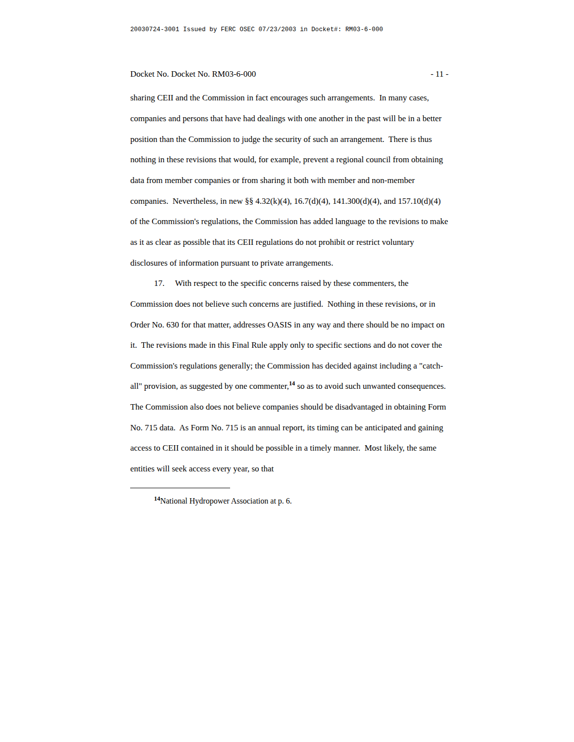20030724-3001 Issued by FERC OSEC 07/23/2003 in Docket#: RM03-6-000
Docket No. Docket No. RM03-6-000 - 11 -
sharing CEII and the Commission in fact encourages such arrangements. In many cases, companies and persons that have had dealings with one another in the past will be in a better position than the Commission to judge the security of such an arrangement. There is thus nothing in these revisions that would, for example, prevent a regional council from obtaining data from member companies or from sharing it both with member and non-member companies. Nevertheless, in new §§ 4.32(k)(4), 16.7(d)(4), 141.300(d)(4), and 157.10(d)(4) of the Commission's regulations, the Commission has added language to the revisions to make as it as clear as possible that its CEII regulations do not prohibit or restrict voluntary disclosures of information pursuant to private arrangements.
17. With respect to the specific concerns raised by these commenters, the Commission does not believe such concerns are justified. Nothing in these revisions, or in Order No. 630 for that matter, addresses OASIS in any way and there should be no impact on it. The revisions made in this Final Rule apply only to specific sections and do not cover the Commission's regulations generally; the Commission has decided against including a "catch-all" provision, as suggested by one commenter,14 so as to avoid such unwanted consequences. The Commission also does not believe companies should be disadvantaged in obtaining Form No. 715 data. As Form No. 715 is an annual report, its timing can be anticipated and gaining access to CEII contained in it should be possible in a timely manner. Most likely, the same entities will seek access every year, so that
14 National Hydropower Association at p. 6.